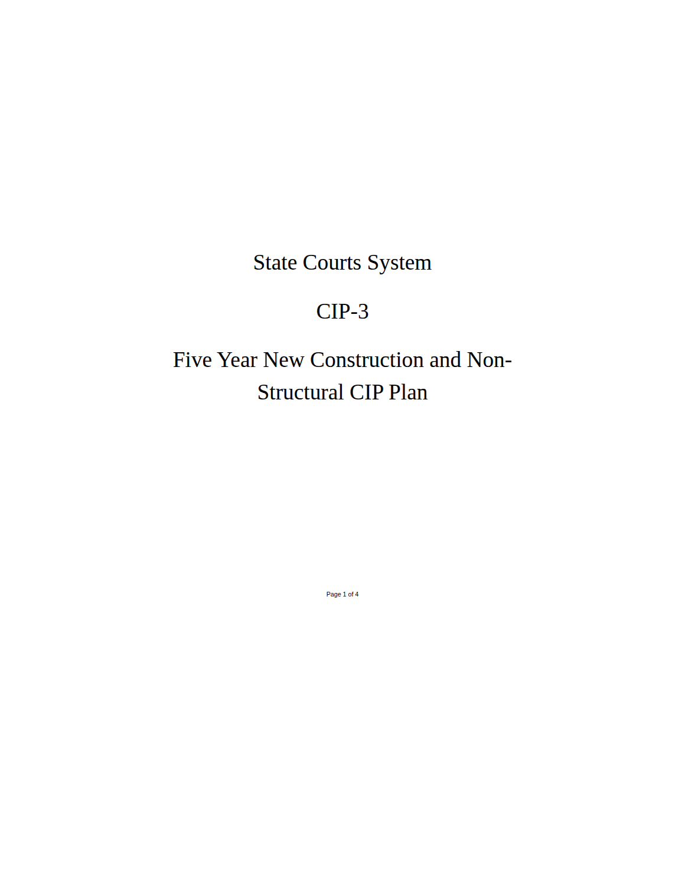State Courts System
CIP-3
Five Year New Construction and Non-Structural CIP Plan
Page 1 of 4